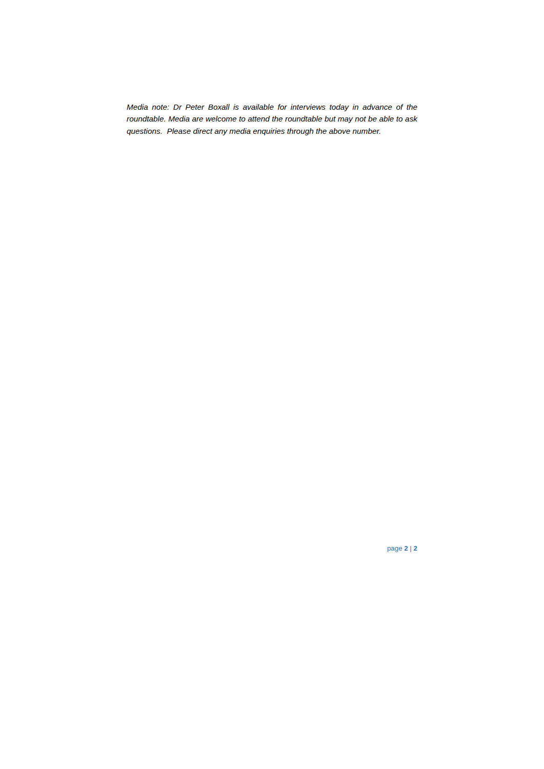Media note: Dr Peter Boxall is available for interviews today in advance of the roundtable. Media are welcome to attend the roundtable but may not be able to ask questions. Please direct any media enquiries through the above number.
page 2 | 2